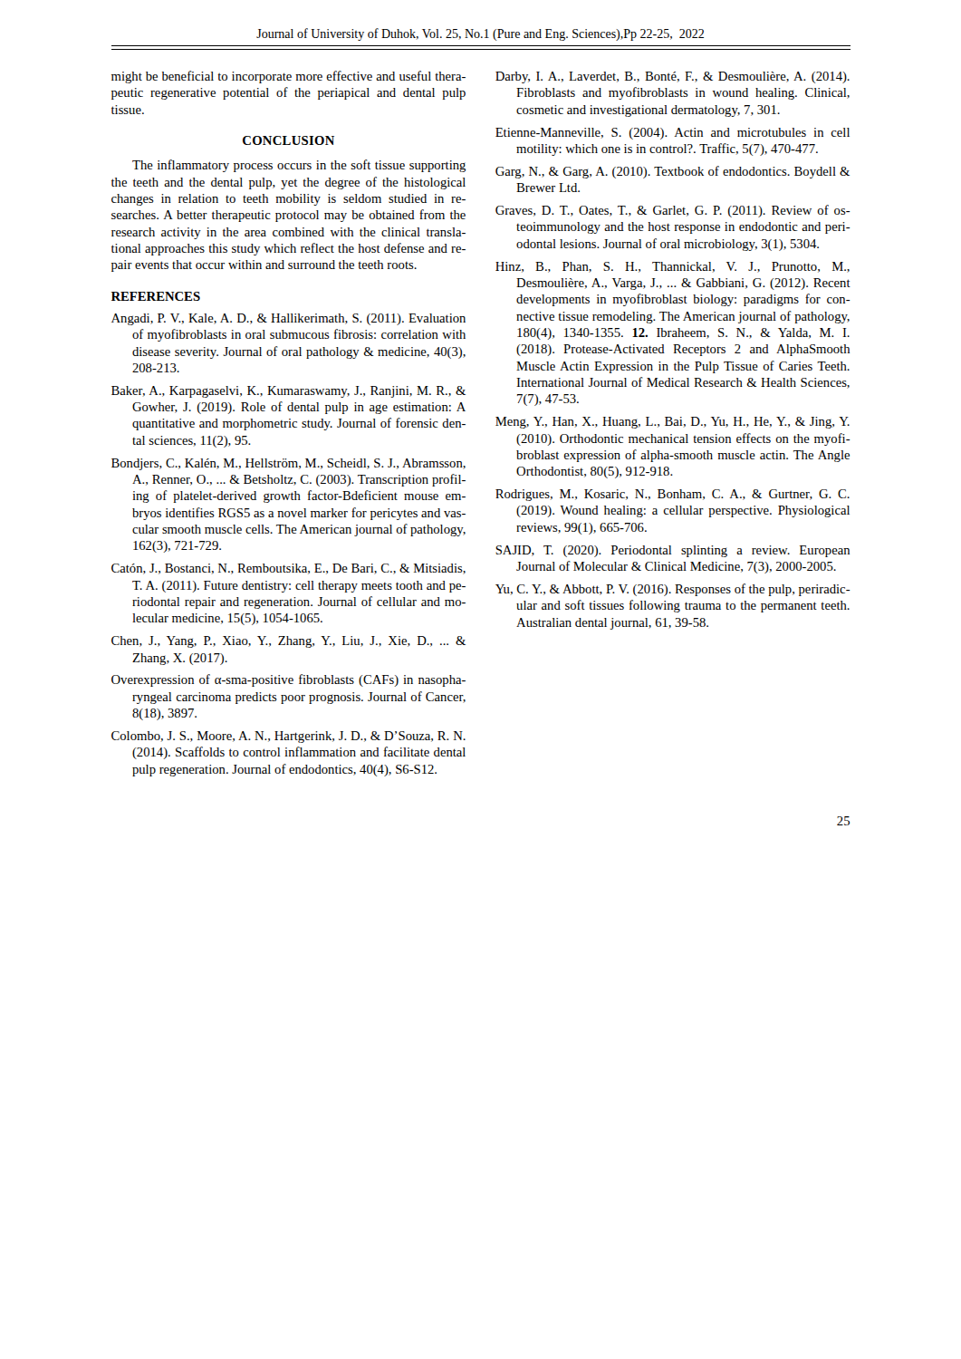Journal of University of Duhok, Vol. 25, No.1 (Pure and Eng. Sciences),Pp 22-25, 2022
might be beneficial to incorporate more effective and useful therapeutic regenerative potential of the periapical and dental pulp tissue.
CONCLUSION
The inflammatory process occurs in the soft tissue supporting the teeth and the dental pulp, yet the degree of the histological changes in relation to teeth mobility is seldom studied in researches. A better therapeutic protocol may be obtained from the research activity in the area combined with the clinical translational approaches this study which reflect the host defense and repair events that occur within and surround the teeth roots.
REFERENCES
Angadi, P. V., Kale, A. D., & Hallikerimath, S. (2011). Evaluation of myofibroblasts in oral submucous fibrosis: correlation with disease severity. Journal of oral pathology & medicine, 40(3), 208-213.
Baker, A., Karpagaselvi, K., Kumaraswamy, J., Ranjini, M. R., & Gowher, J. (2019). Role of dental pulp in age estimation: A quantitative and morphometric study. Journal of forensic dental sciences, 11(2), 95.
Bondjers, C., Kalén, M., Hellström, M., Scheidl, S. J., Abramsson, A., Renner, O., ... & Betsholtz, C. (2003). Transcription profiling of platelet-derived growth factor-Bdeficient mouse embryos identifies RGS5 as a novel marker for pericytes and vascular smooth muscle cells. The American journal of pathology, 162(3), 721-729.
Catón, J., Bostanci, N., Remboutsika, E., De Bari, C., & Mitsiadis, T. A. (2011). Future dentistry: cell therapy meets tooth and periodontal repair and regeneration. Journal of cellular and molecular medicine, 15(5), 1054-1065.
Chen, J., Yang, P., Xiao, Y., Zhang, Y., Liu, J., Xie, D., ... & Zhang, X. (2017).
Overexpression of α-sma-positive fibroblasts (CAFs) in nasopharyngeal carcinoma predicts poor prognosis. Journal of Cancer, 8(18), 3897.
Colombo, J. S., Moore, A. N., Hartgerink, J. D., & D’Souza, R. N. (2014). Scaffolds to control inflammation and facilitate dental pulp regeneration. Journal of endodontics, 40(4), S6-S12.
Darby, I. A., Laverdet, B., Bonté, F., & Desmoulière, A. (2014). Fibroblasts and myofibroblasts in wound healing. Clinical, cosmetic and investigational dermatology, 7, 301.
Etienne-Manneville, S. (2004). Actin and microtubules in cell motility: which one is in control?. Traffic, 5(7), 470-477.
Garg, N., & Garg, A. (2010). Textbook of endodontics. Boydell & Brewer Ltd.
Graves, D. T., Oates, T., & Garlet, G. P. (2011). Review of osteoimmunology and the host response in endodontic and periodontal lesions. Journal of oral microbiology, 3(1), 5304.
Hinz, B., Phan, S. H., Thannickal, V. J., Prunotto, M., Desmoulière, A., Varga, J., ... & Gabbiani, G. (2012). Recent developments in myofibroblast biology: paradigms for connective tissue remodeling. The American journal of pathology, 180(4), 1340-1355. 12. Ibraheem, S. N., & Yalda, M. I. (2018). Protease-Activated Receptors 2 and AlphaSmooth Muscle Actin Expression in the Pulp Tissue of Caries Teeth. International Journal of Medical Research & Health Sciences, 7(7), 47-53.
Meng, Y., Han, X., Huang, L., Bai, D., Yu, H., He, Y., & Jing, Y. (2010). Orthodontic mechanical tension effects on the myofibroblast expression of alpha-smooth muscle actin. The Angle Orthodontist, 80(5), 912-918.
Rodrigues, M., Kosaric, N., Bonham, C. A., & Gurtner, G. C. (2019). Wound healing: a cellular perspective. Physiological reviews, 99(1), 665-706.
SAJID, T. (2020). Periodontal splinting a review. European Journal of Molecular & Clinical Medicine, 7(3), 2000-2005.
Yu, C. Y., & Abbott, P. V. (2016). Responses of the pulp, periradicular and soft tissues following trauma to the permanent teeth. Australian dental journal, 61, 39-58.
25